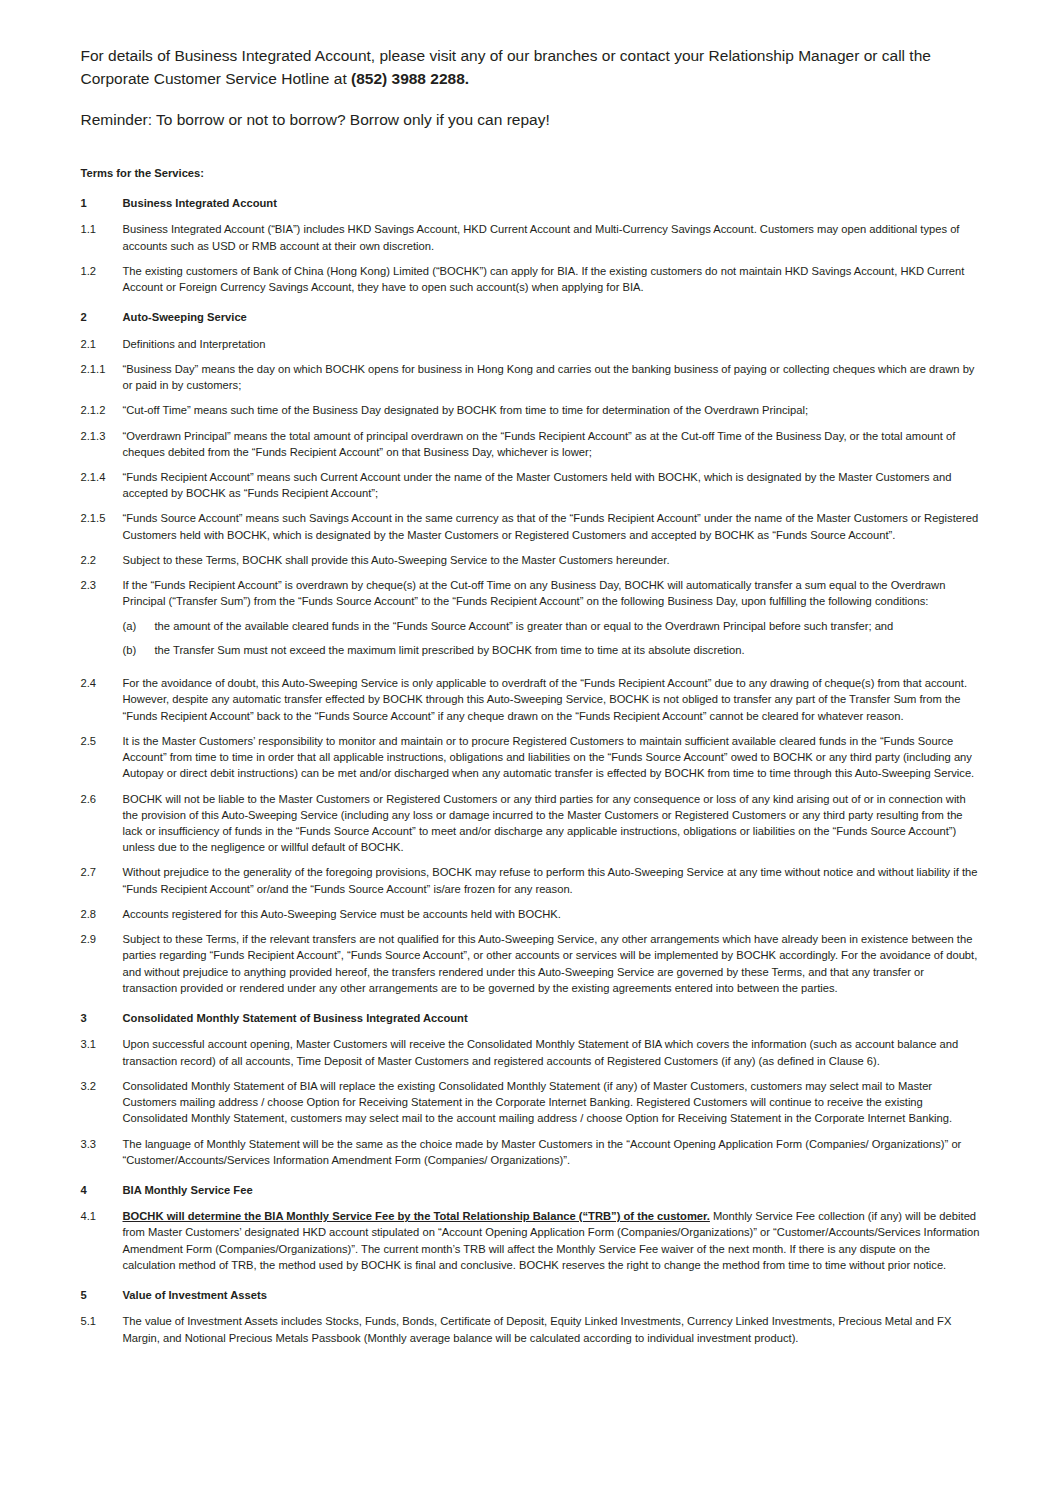For details of Business Integrated Account, please visit any of our branches or contact your Relationship Manager or call the Corporate Customer Service Hotline at (852) 3988 2288.
Reminder: To borrow or not to borrow? Borrow only if you can repay!
Terms for the Services:
1
Business Integrated Account
1.1
Business Integrated Account (“BIA”) includes HKD Savings Account, HKD Current Account and Multi-Currency Savings Account. Customers may open additional types of accounts such as USD or RMB account at their own discretion.
1.2
The existing customers of Bank of China (Hong Kong) Limited (“BOCHK”) can apply for BIA. If the existing customers do not maintain HKD Savings Account, HKD Current Account or Foreign Currency Savings Account, they have to open such account(s) when applying for BIA.
2
Auto-Sweeping Service
2.1
Definitions and Interpretation
2.1.1
“Business Day” means the day on which BOCHK opens for business in Hong Kong and carries out the banking business of paying or collecting cheques which are drawn by or paid in by customers;
2.1.2
“Cut-off Time” means such time of the Business Day designated by BOCHK from time to time for determination of the Overdrawn Principal;
2.1.3
“Overdrawn Principal” means the total amount of principal overdrawn on the “Funds Recipient Account” as at the Cut-off Time of the Business Day, or the total amount of cheques debited from the “Funds Recipient Account” on that Business Day, whichever is lower;
2.1.4
“Funds Recipient Account” means such Current Account under the name of the Master Customers held with BOCHK, which is designated by the Master Customers and accepted by BOCHK as “Funds Recipient Account”;
2.1.5
“Funds Source Account” means such Savings Account in the same currency as that of the “Funds Recipient Account” under the name of the Master Customers or Registered Customers held with BOCHK, which is designated by the Master Customers or Registered Customers and accepted by BOCHK as “Funds Source Account”.
2.2
Subject to these Terms, BOCHK shall provide this Auto-Sweeping Service to the Master Customers hereunder.
2.3
If the “Funds Recipient Account” is overdrawn by cheque(s) at the Cut-off Time on any Business Day, BOCHK will automatically transfer a sum equal to the Overdrawn Principal (“Transfer Sum”) from the “Funds Source Account” to the “Funds Recipient Account” on the following Business Day, upon fulfilling the following conditions:
(a)
the amount of the available cleared funds in the “Funds Source Account” is greater than or equal to the Overdrawn Principal before such transfer; and
(b)
the Transfer Sum must not exceed the maximum limit prescribed by BOCHK from time to time at its absolute discretion.
2.4
For the avoidance of doubt, this Auto-Sweeping Service is only applicable to overdraft of the “Funds Recipient Account” due to any drawing of cheque(s) from that account. However, despite any automatic transfer effected by BOCHK through this Auto-Sweeping Service, BOCHK is not obliged to transfer any part of the Transfer Sum from the “Funds Recipient Account” back to the “Funds Source Account” if any cheque drawn on the “Funds Recipient Account” cannot be cleared for whatever reason.
2.5
It is the Master Customers’ responsibility to monitor and maintain or to procure Registered Customers to maintain sufficient available cleared funds in the “Funds Source Account” from time to time in order that all applicable instructions, obligations and liabilities on the “Funds Source Account” owed to BOCHK or any third party (including any Autopay or direct debit instructions) can be met and/or discharged when any automatic transfer is effected by BOCHK from time to time through this Auto-Sweeping Service.
2.6
BOCHK will not be liable to the Master Customers or Registered Customers or any third parties for any consequence or loss of any kind arising out of or in connection with the provision of this Auto-Sweeping Service (including any loss or damage incurred to the Master Customers or Registered Customers or any third party resulting from the lack or insufficiency of funds in the “Funds Source Account” to meet and/or discharge any applicable instructions, obligations or liabilities on the “Funds Source Account”) unless due to the negligence or willful default of BOCHK.
2.7
Without prejudice to the generality of the foregoing provisions, BOCHK may refuse to perform this Auto-Sweeping Service at any time without notice and without liability if the “Funds Recipient Account” or/and the “Funds Source Account” is/are frozen for any reason.
2.8
Accounts registered for this Auto-Sweeping Service must be accounts held with BOCHK.
2.9
Subject to these Terms, if the relevant transfers are not qualified for this Auto-Sweeping Service, any other arrangements which have already been in existence between the parties regarding “Funds Recipient Account”, “Funds Source Account”, or other accounts or services will be implemented by BOCHK accordingly. For the avoidance of doubt, and without prejudice to anything provided hereof, the transfers rendered under this Auto-Sweeping Service are governed by these Terms, and that any transfer or transaction provided or rendered under any other arrangements are to be governed by the existing agreements entered into between the parties.
3
Consolidated Monthly Statement of Business Integrated Account
3.1
Upon successful account opening, Master Customers will receive the Consolidated Monthly Statement of BIA which covers the information (such as account balance and transaction record) of all accounts, Time Deposit of Master Customers and registered accounts of Registered Customers (if any) (as defined in Clause 6).
3.2
Consolidated Monthly Statement of BIA will replace the existing Consolidated Monthly Statement (if any) of Master Customers, customers may select mail to Master Customers mailing address / choose Option for Receiving Statement in the Corporate Internet Banking. Registered Customers will continue to receive the existing Consolidated Monthly Statement, customers may select mail to the account mailing address / choose Option for Receiving Statement in the Corporate Internet Banking.
3.3
The language of Monthly Statement will be the same as the choice made by Master Customers in the “Account Opening Application Form (Companies/ Organizations)” or “Customer/Accounts/Services Information Amendment Form (Companies/ Organizations)”.
4
BIA Monthly Service Fee
4.1
BOCHK will determine the BIA Monthly Service Fee by the Total Relationship Balance (“TRB”) of the customer. Monthly Service Fee collection (if any) will be debited from Master Customers’ designated HKD account stipulated on “Account Opening Application Form (Companies/Organizations)” or “Customer/Accounts/Services Information Amendment Form (Companies/Organizations)”. The current month’s TRB will affect the Monthly Service Fee waiver of the next month. If there is any dispute on the calculation method of TRB, the method used by BOCHK is final and conclusive. BOCHK reserves the right to change the method from time to time without prior notice.
5
Value of Investment Assets
5.1
The value of Investment Assets includes Stocks, Funds, Bonds, Certificate of Deposit, Equity Linked Investments, Currency Linked Investments, Precious Metal and FX Margin, and Notional Precious Metals Passbook (Monthly average balance will be calculated according to individual investment product).